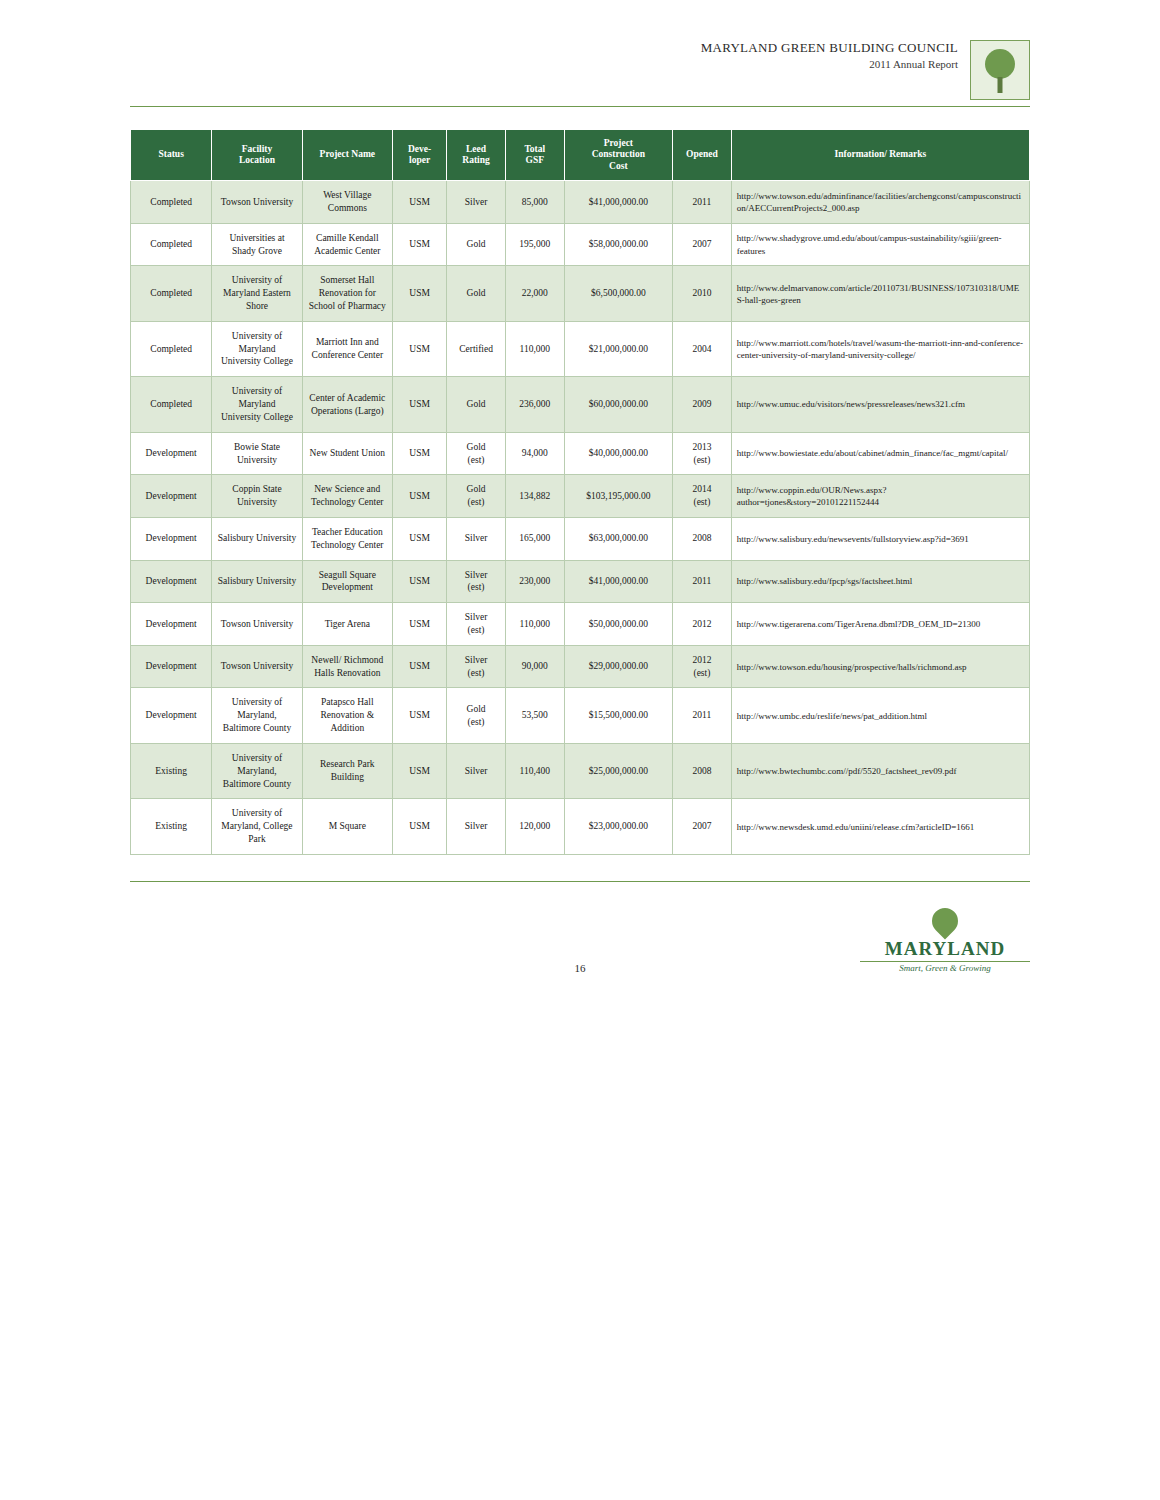MARYLAND GREEN BUILDING COUNCIL
2011 Annual Report
| Status | Facility Location | Project Name | Deve- loper | Leed Rating | Total GSF | Project Construction Cost | Opened | Information/ Remarks |
| --- | --- | --- | --- | --- | --- | --- | --- | --- |
| Completed | Towson University | West Village Commons | USM | Silver | 85,000 | $41,000,000.00 | 2011 | http://www.towson.edu/adminfinance/facilities/archengconst/campusconstruction/AECCurrentProjects2_000.asp |
| Completed | Universities at Shady Grove | Camille Kendall Academic Center | USM | Gold | 195,000 | $58,000,000.00 | 2007 | http://www.shadygrove.umd.edu/about/campus-sustainability/sgiii/green-features |
| Completed | University of Maryland Eastern Shore | Somerset Hall Renovation for School of Pharmacy | USM | Gold | 22,000 | $6,500,000.00 | 2010 | http://www.delmarvanow.com/article/20110731/BUSINESS/107310318/UMES-hall-goes-green |
| Completed | University of Maryland University College | Marriott Inn and Conference Center | USM | Certified | 110,000 | $21,000,000.00 | 2004 | http://www.marriott.com/hotels/travel/wasum-the-marriott-inn-and-conference-center-university-of-maryland-university-college/ |
| Completed | University of Maryland University College | Center of Academic Operations (Largo) | USM | Gold | 236,000 | $60,000,000.00 | 2009 | http://www.umuc.edu/visitors/news/pressreleases/news321.cfm |
| Development | Bowie State University | New Student Union | USM | Gold (est) | 94,000 | $40,000,000.00 | 2013 (est) | http://www.bowiestate.edu/about/cabinet/admin_finance/fac_mgmt/capital/ |
| Development | Coppin State University | New Science and Technology Center | USM | Gold (est) | 134,882 | $103,195,000.00 | 2014 (est) | http://www.coppin.edu/OUR/News.aspx?author=tjones&story=20101221152444 |
| Development | Salisbury University | Teacher Education Technology Center | USM | Silver | 165,000 | $63,000,000.00 | 2008 | http://www.salisbury.edu/newsevents/fullstoryview.asp?id=3691 |
| Development | Salisbury University | Seagull Square Development | USM | Silver (est) | 230,000 | $41,000,000.00 | 2011 | http://www.salisbury.edu/fpcp/sgs/factsheet.html |
| Development | Towson University | Tiger Arena | USM | Silver (est) | 110,000 | $50,000,000.00 | 2012 | http://www.tigerarena.com/TigerArena.dbml?DB_OEM_ID=21300 |
| Development | Towson University | Newell/ Richmond Halls Renovation | USM | Silver (est) | 90,000 | $29,000,000.00 | 2012 (est) | http://www.towson.edu/housing/prospective/halls/richmond.asp |
| Development | University of Maryland, Baltimore County | Patapsco Hall Renovation & Addition | USM | Gold (est) | 53,500 | $15,500,000.00 | 2011 | http://www.umbc.edu/reslife/news/pat_addition.html |
| Existing | University of Maryland, Baltimore County | Research Park Building | USM | Silver | 110,400 | $25,000,000.00 | 2008 | http://www.bwtechumbc.com//pdf/5520_factsheet_rev09.pdf |
| Existing | University of Maryland, College Park | M Square | USM | Silver | 120,000 | $23,000,000.00 | 2007 | http://www.newsdesk.umd.edu/uniini/release.cfm?articleID=1661 |
16
MARYLAND
Smart, Green & Growing